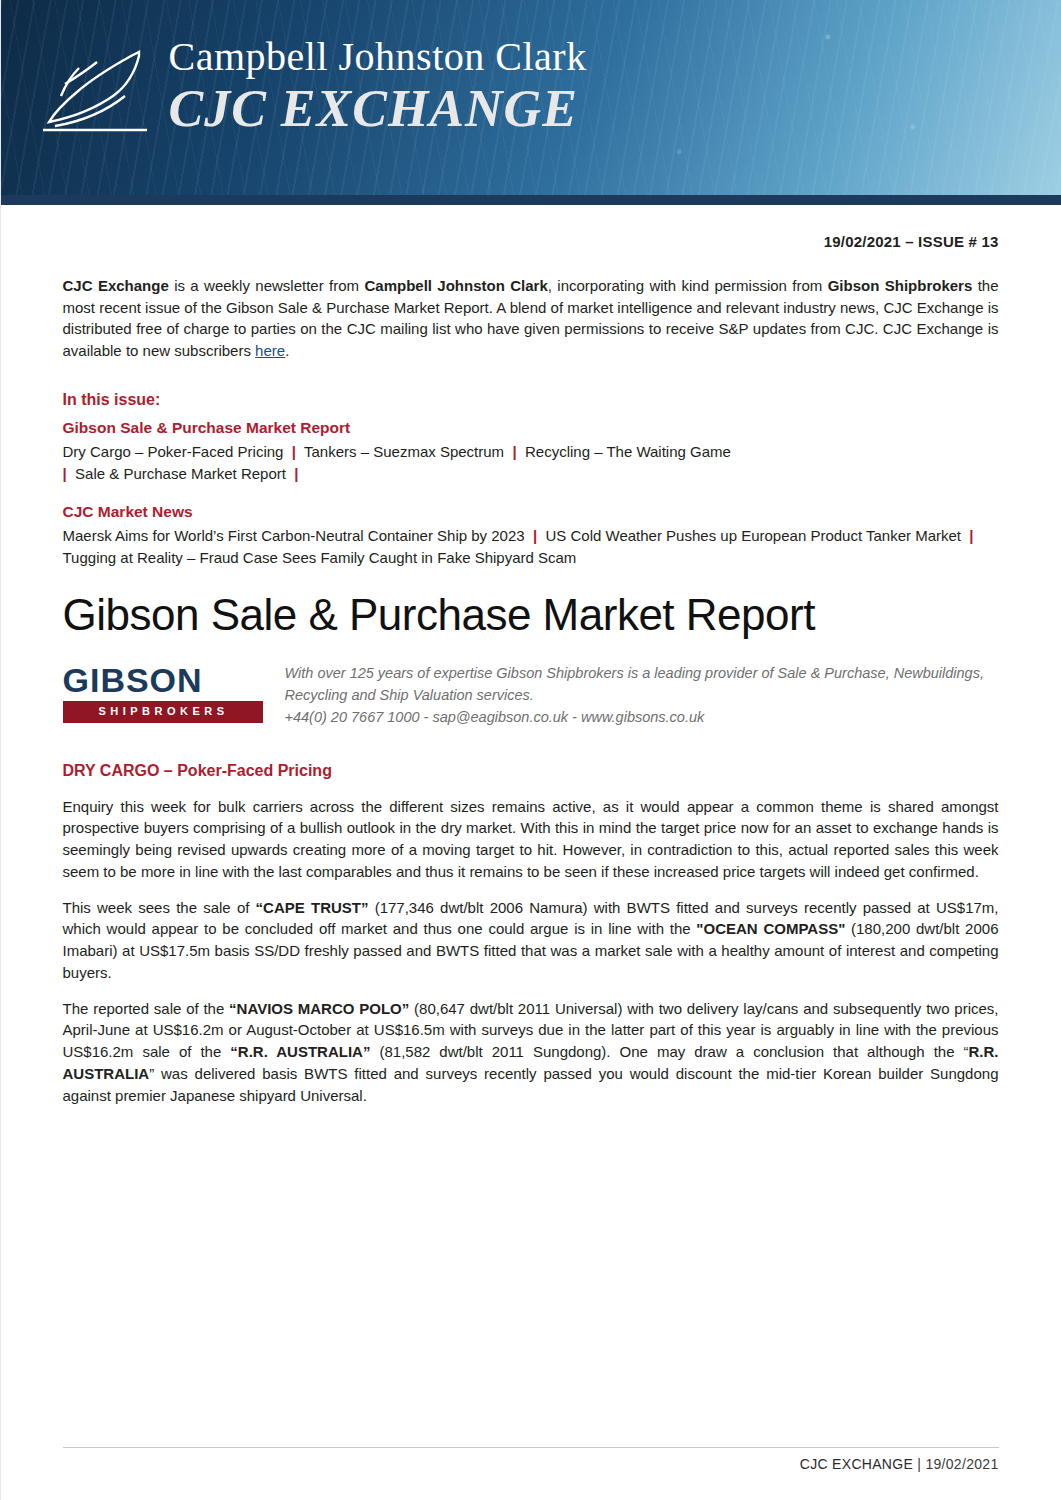Campbell Johnston Clark
CJC EXCHANGE
19/02/2021 – ISSUE # 13
CJC Exchange is a weekly newsletter from Campbell Johnston Clark, incorporating with kind permission from Gibson Shipbrokers the most recent issue of the Gibson Sale & Purchase Market Report. A blend of market intelligence and relevant industry news, CJC Exchange is distributed free of charge to parties on the CJC mailing list who have given permissions to receive S&P updates from CJC. CJC Exchange is available to new subscribers here.
In this issue:
Gibson Sale & Purchase Market Report
Dry Cargo – Poker-Faced Pricing | Tankers – Suezmax Spectrum | Recycling – The Waiting Game
| Sale & Purchase Market Report |
CJC Market News
Maersk Aims for World’s First Carbon-Neutral Container Ship by 2023 | US Cold Weather Pushes up European Product Tanker Market | Tugging at Reality – Fraud Case Sees Family Caught in Fake Shipyard Scam
Gibson Sale & Purchase Market Report
GIBSON
SHIPBROKERS
With over 125 years of expertise Gibson Shipbrokers is a leading provider of Sale & Purchase, Newbuildings, Recycling and Ship Valuation services.
+44(0) 20 7667 1000 - sap@eagibson.co.uk - www.gibsons.co.uk
DRY CARGO – Poker-Faced Pricing
Enquiry this week for bulk carriers across the different sizes remains active, as it would appear a common theme is shared amongst prospective buyers comprising of a bullish outlook in the dry market. With this in mind the target price now for an asset to exchange hands is seemingly being revised upwards creating more of a moving target to hit. However, in contradiction to this, actual reported sales this week seem to be more in line with the last comparables and thus it remains to be seen if these increased price targets will indeed get confirmed.
This week sees the sale of “CAPE TRUST” (177,346 dwt/blt 2006 Namura) with BWTS fitted and surveys recently passed at US$17m, which would appear to be concluded off market and thus one could argue is in line with the "OCEAN COMPASS" (180,200 dwt/blt 2006 Imabari) at US$17.5m basis SS/DD freshly passed and BWTS fitted that was a market sale with a healthy amount of interest and competing buyers.
The reported sale of the “NAVIOS MARCO POLO” (80,647 dwt/blt 2011 Universal) with two delivery lay/cans and subsequently two prices, April-June at US$16.2m or August-October at US$16.5m with surveys due in the latter part of this year is arguably in line with the previous US$16.2m sale of the “R.R. AUSTRALIA” (81,582 dwt/blt 2011 Sungdong). One may draw a conclusion that although the “R.R. AUSTRALIA” was delivered basis BWTS fitted and surveys recently passed you would discount the mid-tier Korean builder Sungdong against premier Japanese shipyard Universal.
CJC EXCHANGE | 19/02/2021